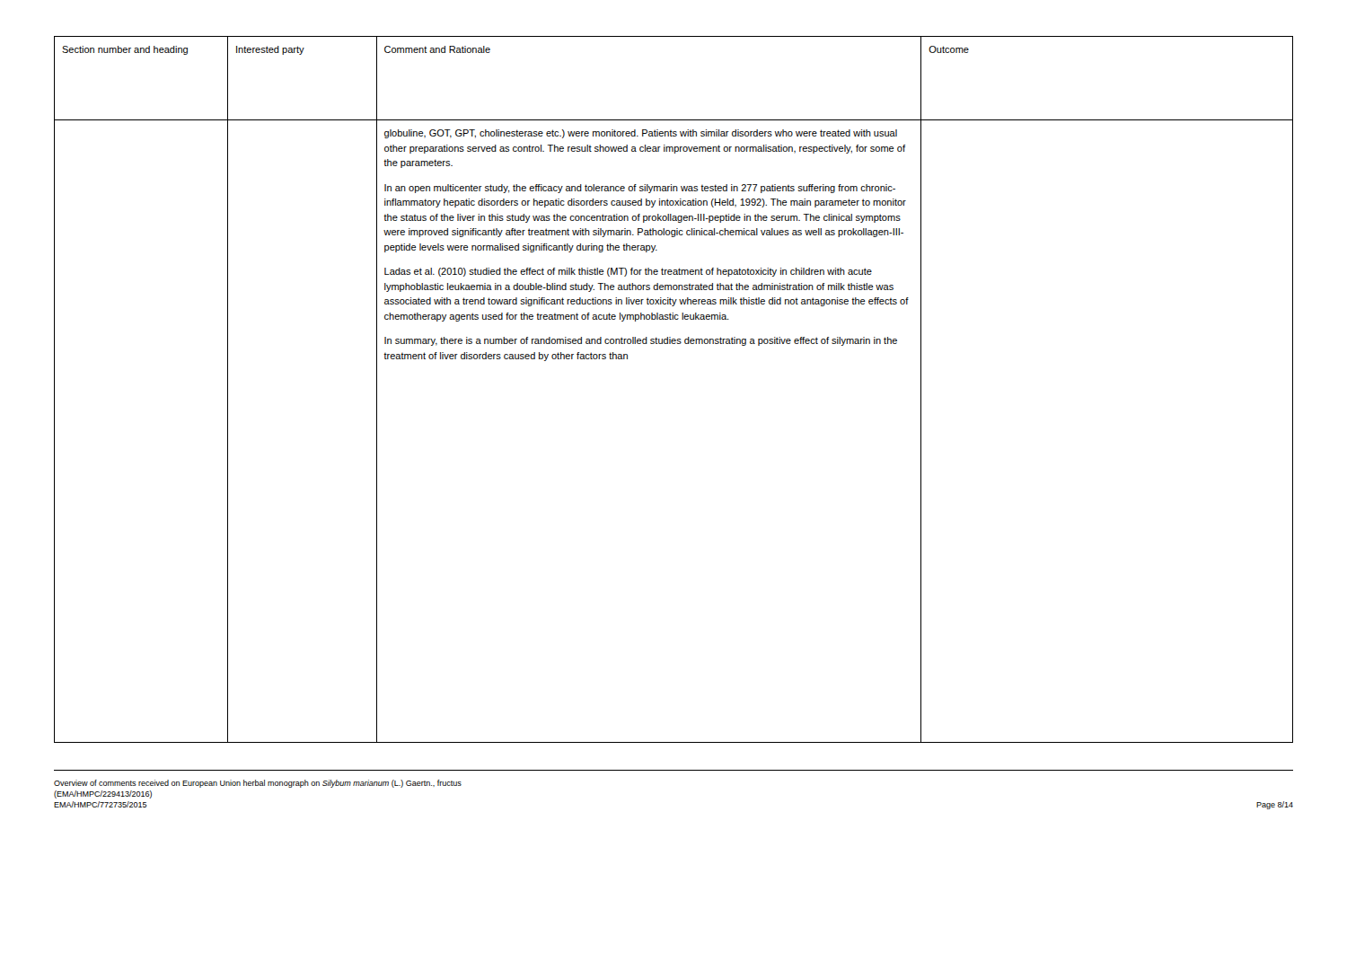| Section number and heading | Interested party | Comment and Rationale | Outcome |
| | | globuline, GOT, GPT, cholinesterase etc.) were monitored. Patients with similar disorders who were treated with usual other preparations served as control. The result showed a clear improvement or normalisation, respectively, for some of the parameters. In an open multicenter study, the efficacy and tolerance of silymarin was tested in 277 patients suffering from chronic-inflammatory hepatic disorders or hepatic disorders caused by intoxication (Held, 1992). The main parameter to monitor the status of the liver in this study was the concentration of prokollagen-III-peptide in the serum. The clinical symptoms were improved significantly after treatment with silymarin. Pathologic clinical-chemical values as well as prokollagen-III-peptide levels were normalised significantly during the therapy. Ladas et al. (2010) studied the effect of milk thistle (MT) for the treatment of hepatotoxicity in children with acute lymphoblastic leukaemia in a double-blind study. The authors demonstrated that the administration of milk thistle was associated with a trend toward significant reductions in liver toxicity whereas milk thistle did not antagonise the effects of chemotherapy agents used for the treatment of acute lymphoblastic leukaemia. In summary, there is a number of randomised and controlled studies demonstrating a positive effect of silymarin in the treatment of liver disorders caused by other factors than | |
Overview of comments received on European Union herbal monograph on Silybum marianum (L.) Gaertn., fructus
(EMA/HMPC/229413/2016)
EMA/HMPC/772735/2015 Page 8/14